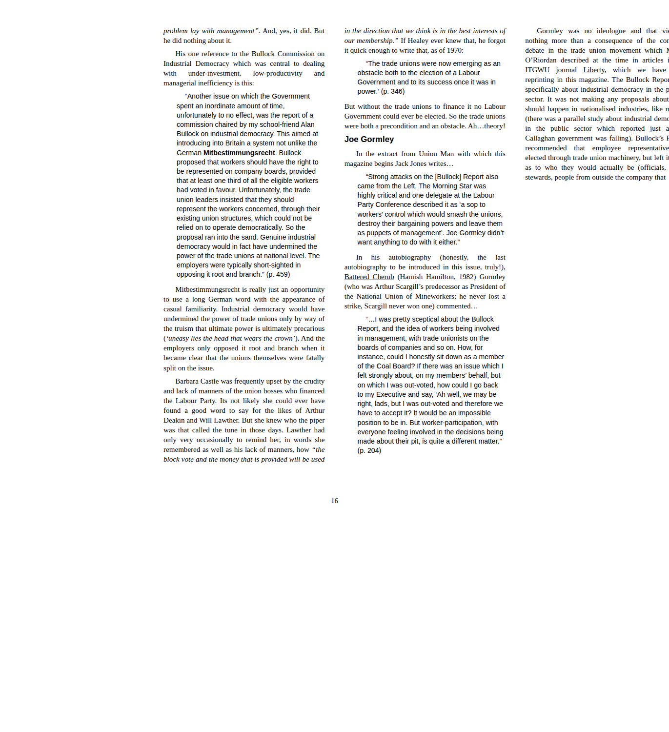problem lay with management”. And, yes, it did. But he did nothing about it.
His one reference to the Bullock Commission on Industrial Democracy which was central to dealing with under-investment, low-productivity and managerial inefficiency is this:
“Another issue on which the Government spent an inordinate amount of time, unfortunately to no effect, was the report of a commission chaired by my school-friend Alan Bullock on industrial democracy. This aimed at introducing into Britain a system not unlike the German Mitbestimmungsrecht. Bullock proposed that workers should have the right to be represented on company boards, provided that at least one third of all the eligible workers had voted in favour. Unfortunately, the trade union leaders insisted that they should represent the workers concerned, through their existing union structures, which could not be relied on to operate democratically. So the proposal ran into the sand. Genuine industrial democracy would in fact have undermined the power of the trade unions at national level. The employers were typically short-sighted in opposing it root and branch.” (p. 459)
Mitbestimmungsrecht is really just an opportunity to use a long German word with the appearance of casual familiarity. Industrial democracy would have undermined the power of trade unions only by way of the truism that ultimate power is ultimately precarious (‘uneasy lies the head that wears the crown’). And the employers only opposed it root and branch when it became clear that the unions themselves were fatally split on the issue.
Barbara Castle was frequently upset by the crudity and lack of manners of the union bosses who financed the Labour Party. Its not likely she could ever have found a good word to say for the likes of Arthur Deakin and Will Lawther. But she knew who the piper was that called the tune in those days. Lawther had only very occasionally to remind her, in words she remembered as well as his lack of manners, how “the block vote and the money that is provided will be used in the direction that we think is in the best interests of our membership.” If Healey ever knew that, he forgot it quick enough to write that, as of 1970:
“The trade unions were now emerging as an obstacle both to the election of a Labour Government and to its success once it was in power.’ (p. 346)
But without the trade unions to finance it no Labour Government could ever be elected. So the trade unions were both a precondition and an obstacle. Ah…theory!
Joe Gormley
In the extract from Union Man with which this magazine begins Jack Jones writes…
“Strong attacks on the [Bullock] Report also came from the Left. The Morning Star was highly critical and one delegate at the Labour Party Conference described it as ‘a sop to workers’ control which would smash the unions, destroy their bargaining powers and leave them as puppets of management’. Joe Gormley didn’t want anything to do with it either.”
In his autobiography (honestly, the last autobiography to be introduced in this issue, truly!), Battered Cherub (Hamish Hamilton, 1982) Gormley (who was Arthur Scargill’s predecessor as President of the National Union of Mineworkers; he never lost a strike, Scargill never won one) commented…
“…I was pretty sceptical about the Bullock Report, and the idea of workers being involved in management, with trade unionists on the boards of companies and so on. How, for instance, could I honestly sit down as a member of the Coal Board? If there was an issue which I felt strongly about, on my members’ behalf, but on which I was out-voted, how could I go back to my Executive and say, ‘Ah well, we may be right, lads, but I was out-voted and therefore we have to accept it? It would be an impossible position to be in. But worker-participation, with everyone feeling involved in the decisions being made about their pit, is quite a different matter.” (p. 204)
Gormley was no ideologue and that view is nothing more than a consequence of the confused debate in the trade union movement which Manus O’Riordan described at the time in articles in the ITGWU journal Liberty, which we have been reprinting in this magazine. The Bullock Report was specifically about industrial democracy in the private sector. It was not making any proposals about what should happen in nationalised industries, like mining (there was a parallel study about industrial democracy in the public sector which reported just as the Callaghan government was falling). Bullock’s Report recommended that employee representatives be elected through trade union machinery, but left it open as to who they would actually be (officials, shop-stewards, people from outside the company that
16